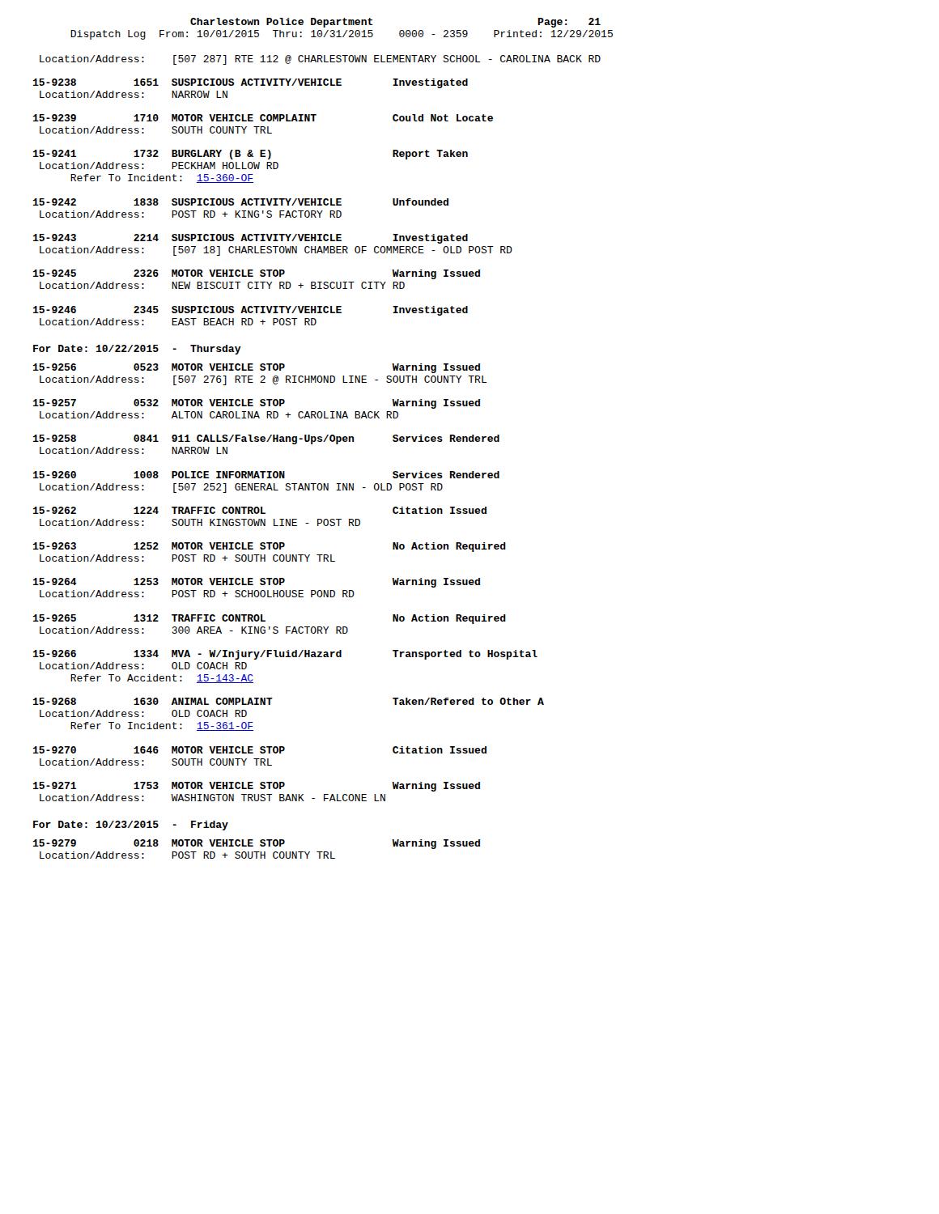Charlestown Police Department Page: 21
Dispatch Log From: 10/01/2015 Thru: 10/31/2015 0000 - 2359 Printed: 12/29/2015
Location/Address: [507 287] RTE 112 @ CHARLESTOWN ELEMENTARY SCHOOL - CAROLINA BACK RD
15-9238 1651 SUSPICIOUS ACTIVITY/VEHICLE Investigated
Location/Address: NARROW LN
15-9239 1710 MOTOR VEHICLE COMPLAINT Could Not Locate
Location/Address: SOUTH COUNTY TRL
15-9241 1732 BURGLARY (B & E) Report Taken
Location/Address: PECKHAM HOLLOW RD
Refer To Incident: 15-360-OF
15-9242 1838 SUSPICIOUS ACTIVITY/VEHICLE Unfounded
Location/Address: POST RD + KING'S FACTORY RD
15-9243 2214 SUSPICIOUS ACTIVITY/VEHICLE Investigated
Location/Address: [507 18] CHARLESTOWN CHAMBER OF COMMERCE - OLD POST RD
15-9245 2326 MOTOR VEHICLE STOP Warning Issued
Location/Address: NEW BISCUIT CITY RD + BISCUIT CITY RD
15-9246 2345 SUSPICIOUS ACTIVITY/VEHICLE Investigated
Location/Address: EAST BEACH RD + POST RD
For Date: 10/22/2015 - Thursday
15-9256 0523 MOTOR VEHICLE STOP Warning Issued
Location/Address: [507 276] RTE 2 @ RICHMOND LINE - SOUTH COUNTY TRL
15-9257 0532 MOTOR VEHICLE STOP Warning Issued
Location/Address: ALTON CAROLINA RD + CAROLINA BACK RD
15-9258 0841 911 CALLS/False/Hang-Ups/Open Services Rendered
Location/Address: NARROW LN
15-9260 1008 POLICE INFORMATION Services Rendered
Location/Address: [507 252] GENERAL STANTON INN - OLD POST RD
15-9262 1224 TRAFFIC CONTROL Citation Issued
Location/Address: SOUTH KINGSTOWN LINE - POST RD
15-9263 1252 MOTOR VEHICLE STOP No Action Required
Location/Address: POST RD + SOUTH COUNTY TRL
15-9264 1253 MOTOR VEHICLE STOP Warning Issued
Location/Address: POST RD + SCHOOLHOUSE POND RD
15-9265 1312 TRAFFIC CONTROL No Action Required
Location/Address: 300 AREA - KING'S FACTORY RD
15-9266 1334 MVA - W/Injury/Fluid/Hazard Transported to Hospital
Location/Address: OLD COACH RD
Refer To Accident: 15-143-AC
15-9268 1630 ANIMAL COMPLAINT Taken/Refered to Other A
Location/Address: OLD COACH RD
Refer To Incident: 15-361-OF
15-9270 1646 MOTOR VEHICLE STOP Citation Issued
Location/Address: SOUTH COUNTY TRL
15-9271 1753 MOTOR VEHICLE STOP Warning Issued
Location/Address: WASHINGTON TRUST BANK - FALCONE LN
For Date: 10/23/2015 - Friday
15-9279 0218 MOTOR VEHICLE STOP Warning Issued
Location/Address: POST RD + SOUTH COUNTY TRL